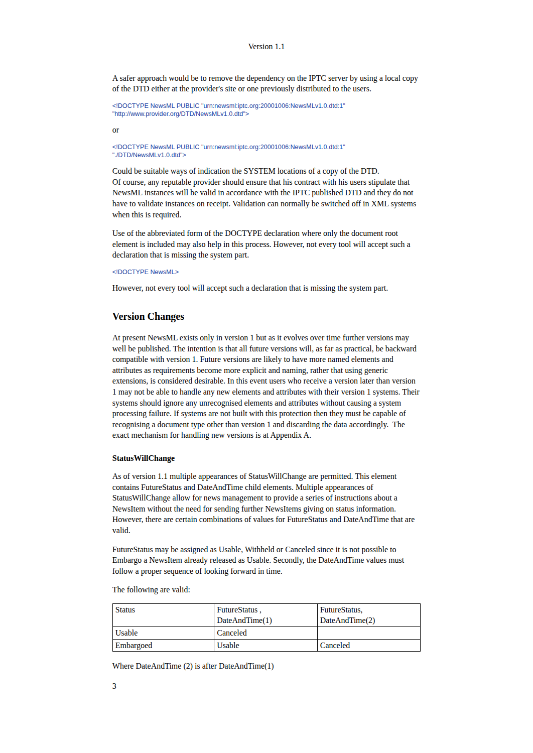Version 1.1
A safer approach would be to remove the dependency on the IPTC server by using a local copy of the DTD either at the provider's site or one previously distributed to the users.
<!DOCTYPE NewsML PUBLIC "urn:newsml:iptc.org:20001006:NewsMLv1.0.dtd:1" "http://www.provider.org/DTD/NewsMLv1.0.dtd">
or
<!DOCTYPE NewsML PUBLIC "urn:newsml:iptc.org:20001006:NewsMLv1.0.dtd:1" "./DTD/NewsMLv1.0.dtd">
Could be suitable ways of indication the SYSTEM locations of a copy of the DTD.
Of course, any reputable provider should ensure that his contract with his users stipulate that NewsML instances will be valid in accordance with the IPTC published DTD and they do not have to validate instances on receipt. Validation can normally be switched off in XML systems when this is required.
Use of the abbreviated form of the DOCTYPE declaration where only the document root element is included may also help in this process. However, not every tool will accept such a declaration that is missing the system part.
<!DOCTYPE NewsML>
However, not every tool will accept such a declaration that is missing the system part.
Version Changes
At present NewsML exists only in version 1 but as it evolves over time further versions may well be published. The intention is that all future versions will, as far as practical, be backward compatible with version 1. Future versions are likely to have more named elements and attributes as requirements become more explicit and naming, rather that using generic extensions, is considered desirable. In this event users who receive a version later than version 1 may not be able to handle any new elements and attributes with their version 1 systems. Their systems should ignore any unrecognised elements and attributes without causing a system processing failure. If systems are not built with this protection then they must be capable of recognising a document type other than version 1 and discarding the data accordingly. The exact mechanism for handling new versions is at Appendix A.
StatusWillChange
As of version 1.1 multiple appearances of StatusWillChange are permitted. This element contains FutureStatus and DateAndTime child elements. Multiple appearances of StatusWillChange allow for news management to provide a series of instructions about a NewsItem without the need for sending further NewsItems giving on status information. However, there are certain combinations of values for FutureStatus and DateAndTime that are valid.
FutureStatus may be assigned as Usable, Withheld or Canceled since it is not possible to Embargo a NewsItem already released as Usable. Secondly, the DateAndTime values must follow a proper sequence of looking forward in time.
The following are valid:
| Status | FutureStatus , DateAndTime(1) | FutureStatus, DateAndTime(2) |
| Usable | Canceled | |
| Embargoed | Usable | Canceled |
Where DateAndTime (2) is after DateAndTime(1)
3